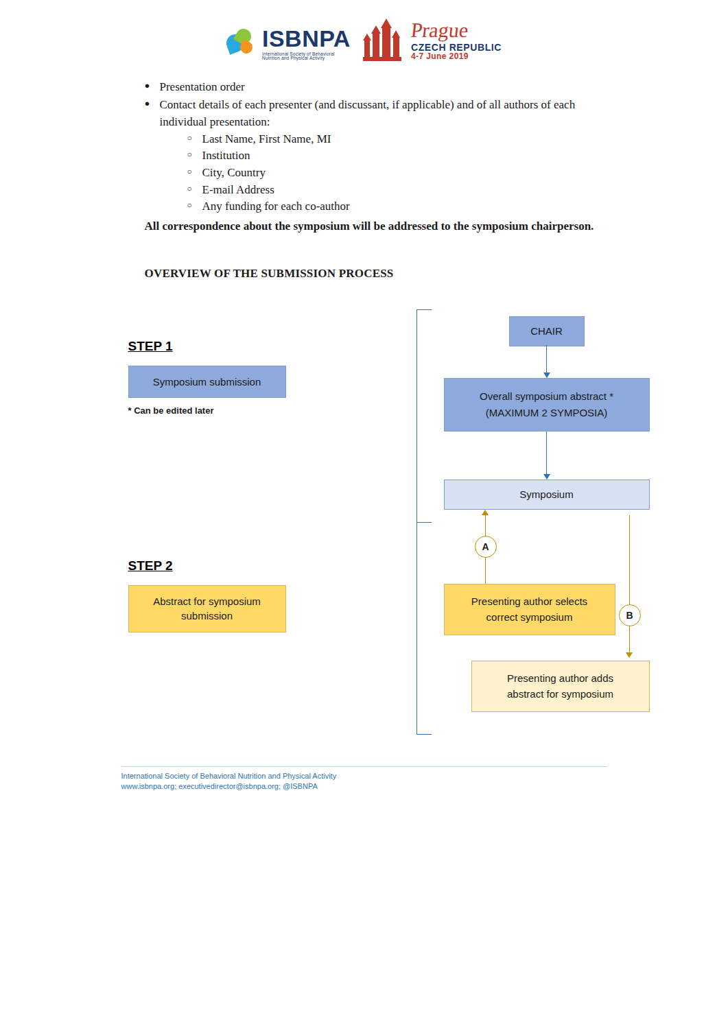ISBNPA
International Society of Behavioral
Nutrition and Physical Activity
Prague
CZECH REPUBLIC
4-7 June 2019
Presentation order
Contact details of each presenter (and discussant, if applicable) and of all authors of each individual presentation:
Last Name, First Name, MI
Institution
City, Country
E-mail Address
Any funding for each co-author
All correspondence about the symposium will be addressed to the symposium chairperson.
OVERVIEW OF THE SUBMISSION PROCESS
STEP 1
Symposium submission
* Can be edited later
STEP 2
Abstract for symposium
submission
CHAIR
Overall symposium abstract *
(MAXIMUM 2 SYMPOSIA)
Symposium
A
Presenting author selects
correct symposium
B
Presenting author adds
abstract for symposium
International Society of Behavioral Nutrition and Physical Activity
www.isbnpa.org; executivedirector@isbnpa.org; @ISBNPA